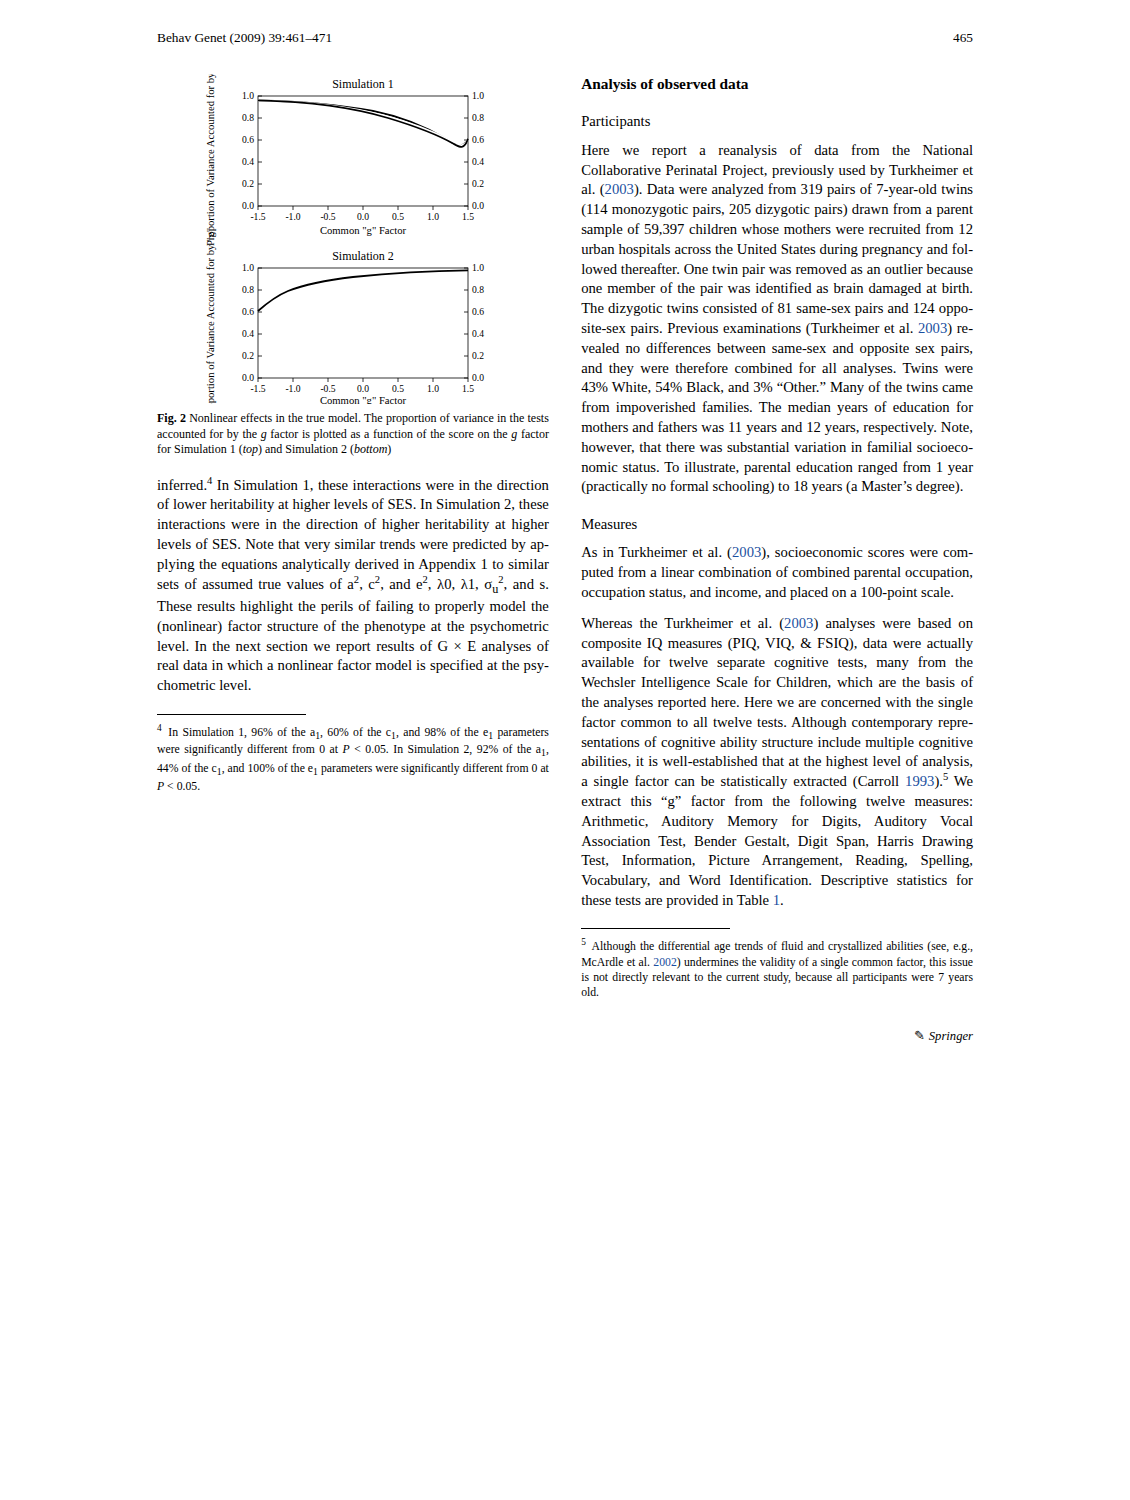Behav Genet (2009) 39:461–471 465
Simulation 1 0.0 0.2 0.4 0.6 0.8 1.0 0.0 0.2 0.4 0.6 0.8 1.0 -1.5 -1.0 -0.5 0.0 0.5 1.0 1.5 Common "g" Factor Proportion of Variance Accounted for by "g" Simulation 2 0.0 0.2 0.4 0.6 0.8 1.0 0.0 0.2 0.4 0.6 0.8 1.0 -1.5 -1.0 -0.5 0.0 0.5 1.0 1.5 Common "g" Factor Proportion of Variance Accounted for by "g"
Fig. 2 Nonlinear effects in the true model. The proportion of variance in the tests accounted for by the g factor is plotted as a function of the score on the g factor for Simulation 1 (top) and Simulation 2 (bottom)
inferred.4 In Simulation 1, these interactions were in the direction of lower heritability at higher levels of SES. In Simulation 2, these interactions were in the direction of higher heritability at higher levels of SES. Note that very similar trends were predicted by applying the equations analytically derived in Appendix 1 to similar sets of assumed true values of a2, c2, and e2, λ0, λ1, σu2, and s. These results highlight the perils of failing to properly model the (nonlinear) factor structure of the phenotype at the psychometric level. In the next section we report results of G × E analyses of real data in which a nonlinear factor model is specified at the psychometric level.
4 In Simulation 1, 96% of the a1, 60% of the c1, and 98% of the e1 parameters were significantly different from 0 at P < 0.05. In Simulation 2, 92% of the a1, 44% of the c1, and 100% of the e1 parameters were significantly different from 0 at P < 0.05.
Analysis of observed data
Participants
Here we report a reanalysis of data from the National Collaborative Perinatal Project, previously used by Turkheimer et al. (2003). Data were analyzed from 319 pairs of 7-year-old twins (114 monozygotic pairs, 205 dizygotic pairs) drawn from a parent sample of 59,397 children whose mothers were recruited from 12 urban hospitals across the United States during pregnancy and followed thereafter. One twin pair was removed as an outlier because one member of the pair was identified as brain damaged at birth. The dizygotic twins consisted of 81 same-sex pairs and 124 opposite-sex pairs. Previous examinations (Turkheimer et al. 2003) revealed no differences between same-sex and opposite sex pairs, and they were therefore combined for all analyses. Twins were 43% White, 54% Black, and 3% “Other.” Many of the twins came from impoverished families. The median years of education for mothers and fathers was 11 years and 12 years, respectively. Note, however, that there was substantial variation in familial socioeconomic status. To illustrate, parental education ranged from 1 year (practically no formal schooling) to 18 years (a Master’s degree).
Measures
As in Turkheimer et al. (2003), socioeconomic scores were computed from a linear combination of combined parental occupation, occupation status, and income, and placed on a 100-point scale.
Whereas the Turkheimer et al. (2003) analyses were based on composite IQ measures (PIQ, VIQ, & FSIQ), data were actually available for twelve separate cognitive tests, many from the Wechsler Intelligence Scale for Children, which are the basis of the analyses reported here. Here we are concerned with the single factor common to all twelve tests. Although contemporary representations of cognitive ability structure include multiple cognitive abilities, it is well-established that at the highest level of analysis, a single factor can be statistically extracted (Carroll 1993).5 We extract this “g” factor from the following twelve measures: Arithmetic, Auditory Memory for Digits, Auditory Vocal Association Test, Bender Gestalt, Digit Span, Harris Drawing Test, Information, Picture Arrangement, Reading, Spelling, Vocabulary, and Word Identification. Descriptive statistics for these tests are provided in Table 1.
5 Although the differential age trends of fluid and crystallized abilities (see, e.g., McArdle et al. 2002) undermines the validity of a single common factor, this issue is not directly relevant to the current study, because all participants were 7 years old.
✎Springer